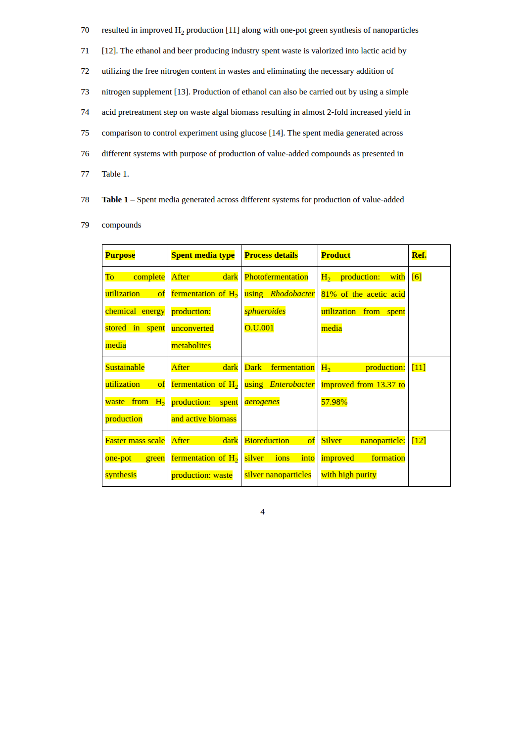70resulted in improved H2 production [11] along with one-pot green synthesis of nanoparticles
71[12]. The ethanol and beer producing industry spent waste is valorized into lactic acid by
72utilizing the free nitrogen content in wastes and eliminating the necessary addition of
73nitrogen supplement [13]. Production of ethanol can also be carried out by using a simple
74acid pretreatment step on waste algal biomass resulting in almost 2-fold increased yield in
75comparison to control experiment using glucose [14]. The spent media generated across
76different systems with purpose of production of value-added compounds as presented in
77 Table 1.
78 Table 1 – Spent media generated across different systems for production of value-added
79compounds
| Purpose | Spent media type | Process details | Product | Ref. |
| --- | --- | --- | --- | --- |
| To complete utilization of chemical energy stored in spent media | After dark fermentation of H 2 production: unconverted metabolites | Photofermentation using Rhodobacter sphaeroides O.U.001 | H 2 production: with 81% of the acetic acid utilization from spent media | [6] |
| Sustainable utilization of waste from H 2 production | After dark fermentation of H 2 production: spent and active biomass | Dark fermentation using Enterobacter aerogenes | H 2 production: improved from 13.37 to 57.98% | [11] |
| Faster mass scale one-pot green synthesis | After dark fermentation of H 2 production: waste | Bioreduction of silver ions into silver nanoparticles | Silver nanoparticle: improved formation with high purity | [12] |
4